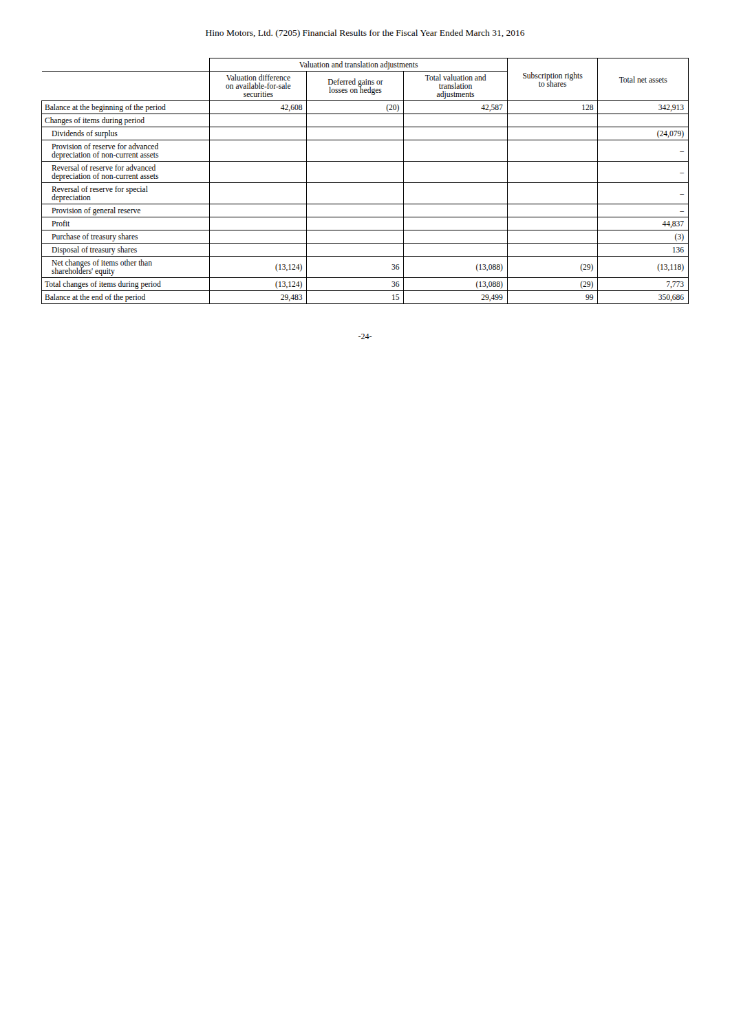Hino Motors, Ltd. (7205) Financial Results for the Fiscal Year Ended March 31, 2016
| | Valuation and translation adjustments | Subscription rights to shares | Total net assets |
| --- | --- | --- | --- |
| | Valuation difference on available-for-sale securities | Deferred gains or losses on hedges | Total valuation and translation adjustments |
| Balance at the beginning of the period | 42,608 | (20) | 42,587 | 128 | 342,913 |
| Changes of items during period | | | | | |
| Dividends of surplus | | | | | (24,079) |
| Provision of reserve for advanced depreciation of non-current assets | | | | | – |
| Reversal of reserve for advanced depreciation of non-current assets | | | | | – |
| Reversal of reserve for special depreciation | | | | | – |
| Provision of general reserve | | | | | – |
| Profit | | | | | 44,837 |
| Purchase of treasury shares | | | | | (3) |
| Disposal of treasury shares | | | | | 136 |
| Net changes of items other than shareholders' equity | (13,124) | 36 | (13,088) | (29) | (13,118) |
| Total changes of items during period | (13,124) | 36 | (13,088) | (29) | 7,773 |
| Balance at the end of the period | 29,483 | 15 | 29,499 | 99 | 350,686 |
-24-